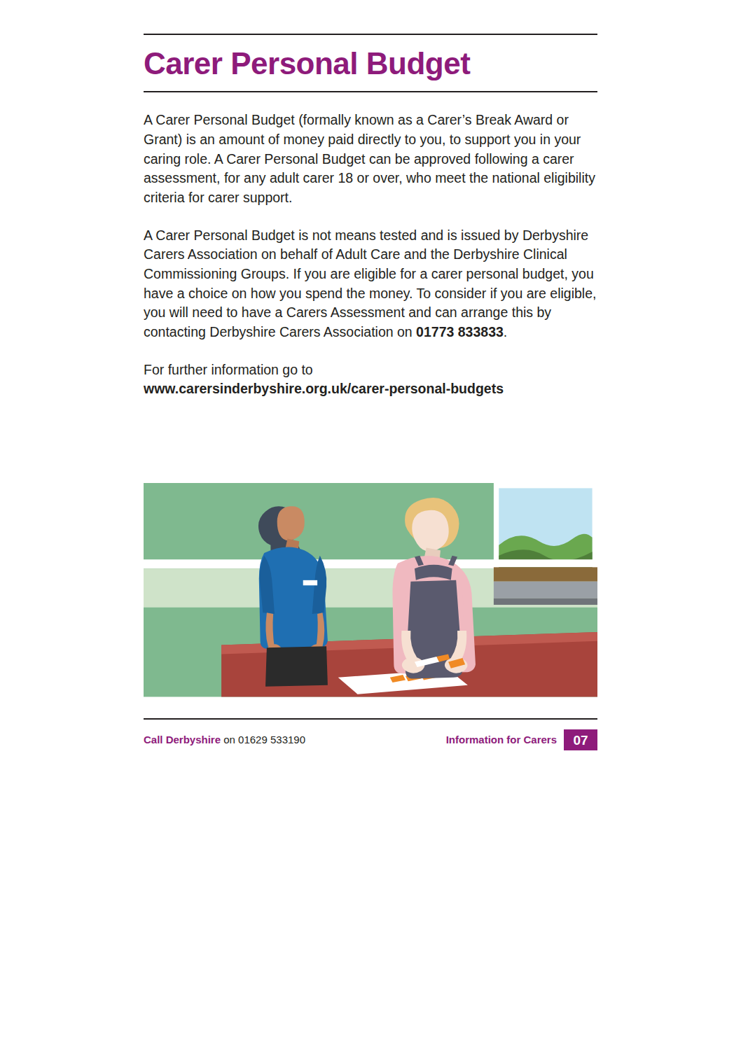Carer Personal Budget
A Carer Personal Budget (formally known as a Carer’s Break Award or Grant) is an amount of money paid directly to you, to support you in your caring role. A Carer Personal Budget can be approved following a carer assessment, for any adult carer 18 or over, who meet the national eligibility criteria for carer support.
A Carer Personal Budget is not means tested and is issued by Derbyshire Carers Association on behalf of Adult Care and the Derbyshire Clinical Commissioning Groups. If you are eligible for a carer personal budget, you have a choice on how you spend the money. To consider if you are eligible, you will need to have a Carers Assessment and can arrange this by contacting Derbyshire Carers Association on 01773 833833.
For further information go to
www.carersinderbyshire.org.uk/carer-personal-budgets
Call Derbyshire on 01629 533190
Information for Carers 07